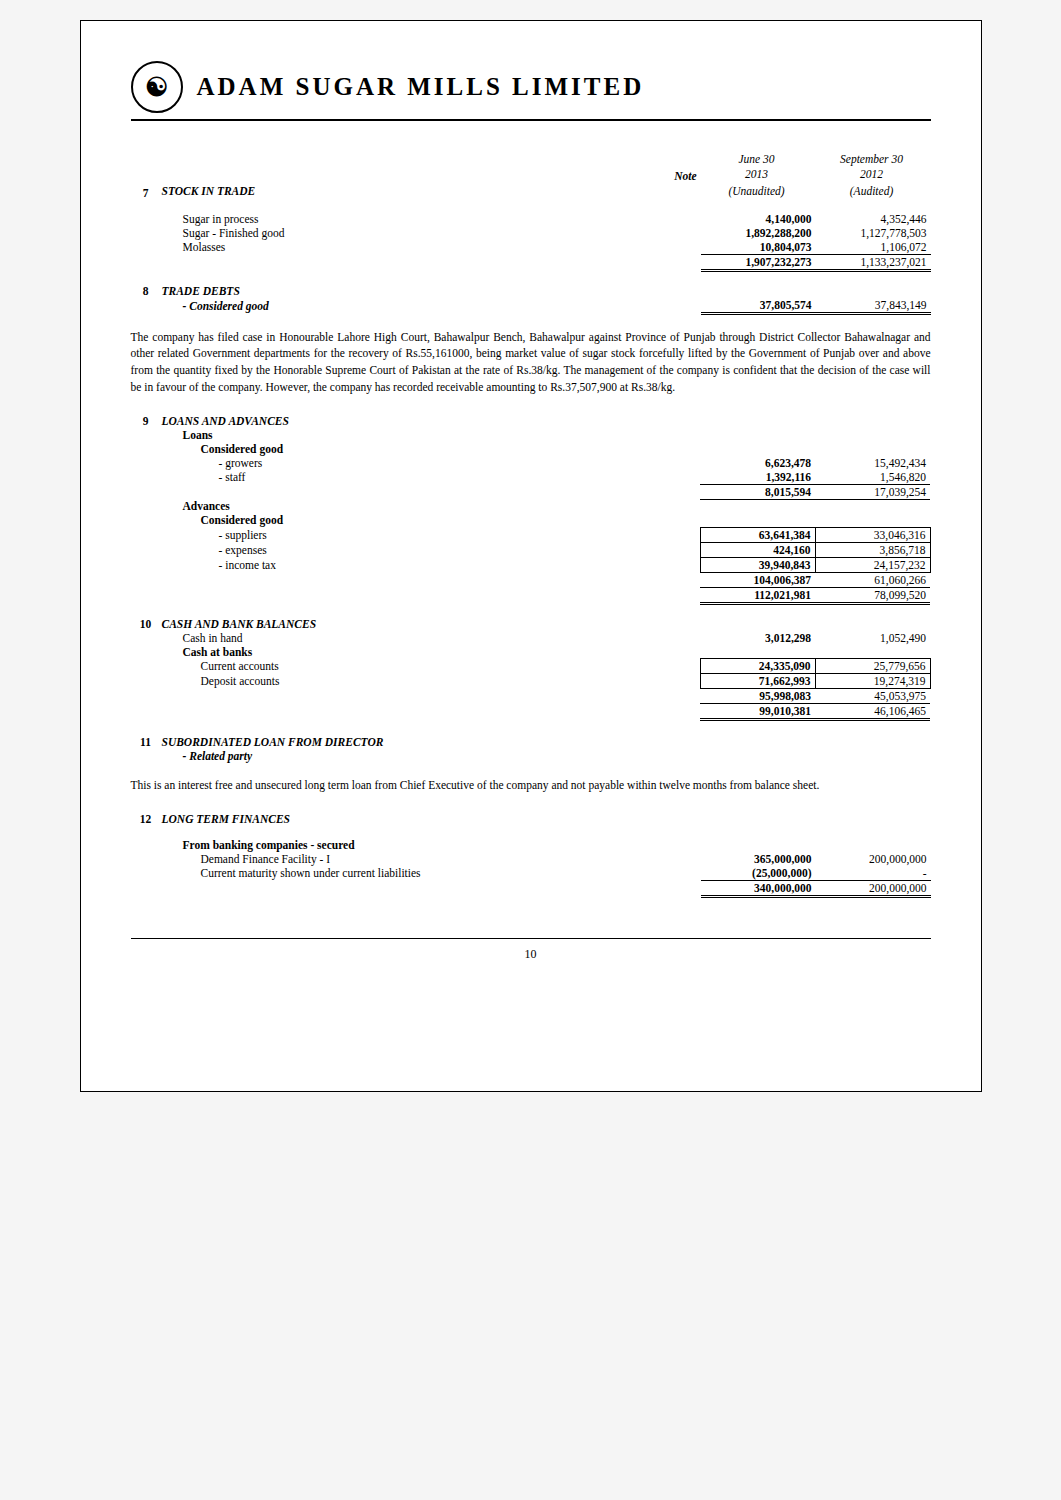☯
ADAM SUGAR MILLS LIMITED
| | | Note | June 30 2013 | September 30 2012 |
| 7 | STOCK IN TRADE | | (Unaudited) | (Audited) |
| | Sugar in process | | 4,140,000 | 4,352,446 |
| | Sugar - Finished good | | 1,892,288,200 | 1,127,778,503 |
| | Molasses | | 10,804,073 | 1,106,072 |
| | | | 1,907,232,273 | 1,133,237,021 |
| 8 | TRADE DEBTS | | | |
| | - Considered good | | 37,805,574 | 37,843,149 |
The company has filed case in Honourable Lahore High Court, Bahawalpur Bench, Bahawalpur against Province of Punjab through District Collector Bahawalnagar and other related Government departments for the recovery of Rs.55,161000, being market value of sugar stock forcefully lifted by the Government of Punjab over and above from the quantity fixed by the Honorable Supreme Court of Pakistan at the rate of Rs.38/kg. The management of the company is confident that the decision of the case will be in favour of the company. However, the company has recorded receivable amounting to Rs.37,507,900 at Rs.38/kg.
| 9 | LOANS AND ADVANCES | | | |
| | Loans | | | |
| | Considered good | | | |
| | - growers | | 6,623,478 | 15,492,434 |
| | - staff | | 1,392,116 | 1,546,820 |
| | | | 8,015,594 | 17,039,254 |
| | Advances | | | |
| | Considered good | | | |
| | - suppliers | | 63,641,384 | 33,046,316 |
| | - expenses | | 424,160 | 3,856,718 |
| | - income tax | | 39,940,843 | 24,157,232 |
| | | | 104,006,387 | 61,060,266 |
| | | | 112,021,981 | 78,099,520 |
| 10 | CASH AND BANK BALANCES | | | |
| | Cash in hand | | 3,012,298 | 1,052,490 |
| | Cash at banks | | | |
| | Current accounts | | 24,335,090 | 25,779,656 |
| | Deposit accounts | | 71,662,993 | 19,274,319 |
| | | | 95,998,083 | 45,053,975 |
| | | | 99,010,381 | 46,106,465 |
| 11 | SUBORDINATED LOAN FROM DIRECTOR | | | |
| | - Related party | | | |
This is an interest free and unsecured long term loan from Chief Executive of the company and not payable within twelve months from balance sheet.
| 12 | LONG TERM FINANCES | | | |
| | From banking companies - secured | | | |
| | Demand Finance Facility - I | | 365,000,000 | 200,000,000 |
| | Current maturity shown under current liabilities | | (25,000,000) | - |
| | | | 340,000,000 | 200,000,000 |
10